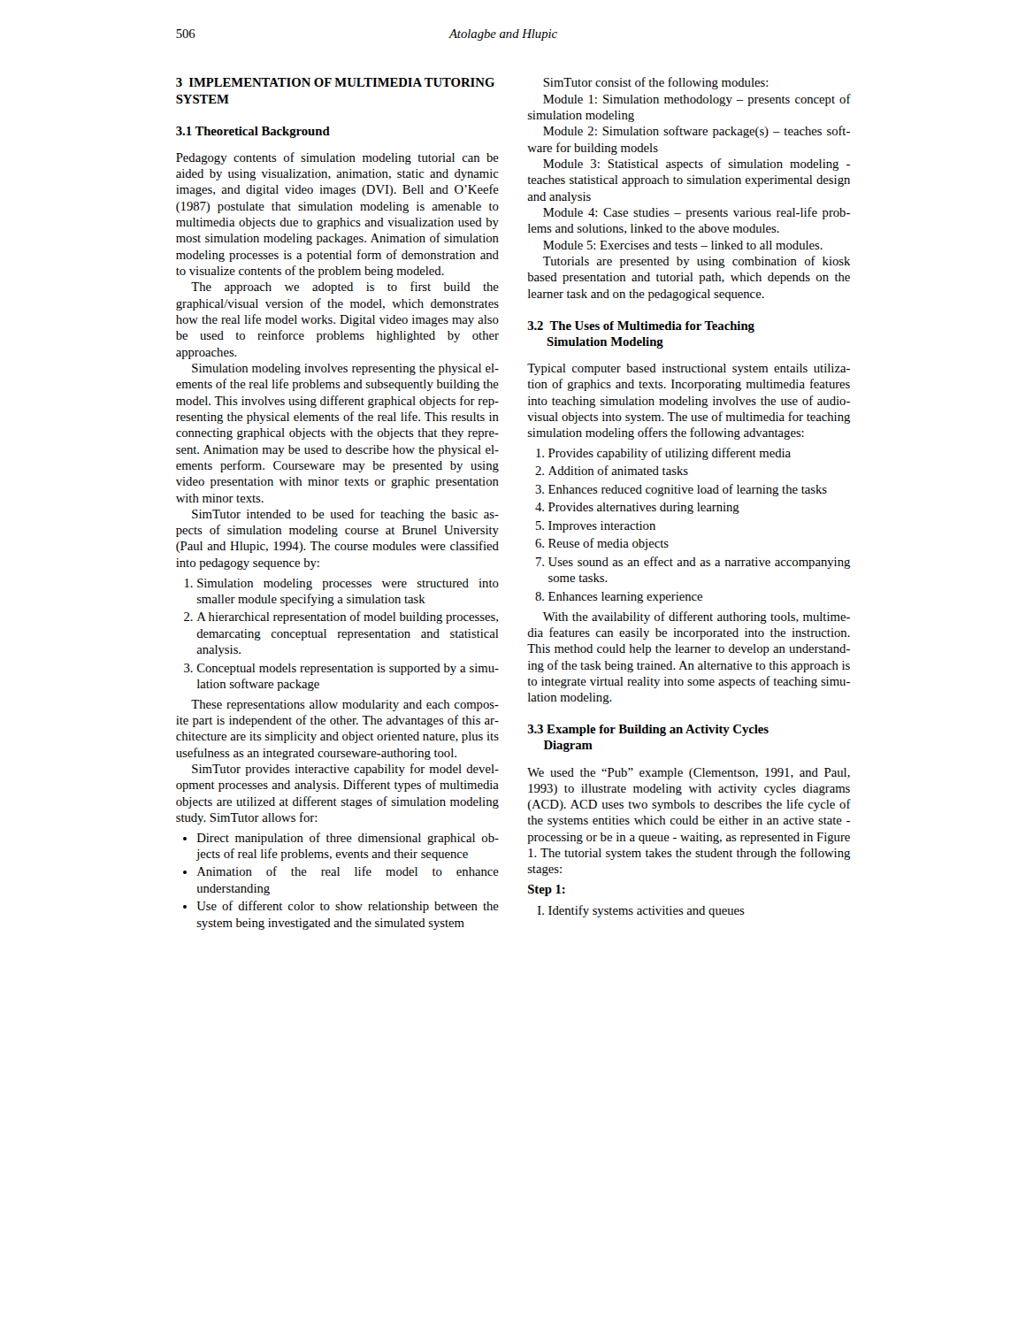506 Atolagbe and Hlupic
3 IMPLEMENTATION OF MULTIMEDIA TUTORING SYSTEM
3.1 Theoretical Background
Pedagogy contents of simulation modeling tutorial can be aided by using visualization, animation, static and dynamic images, and digital video images (DVI). Bell and O’Keefe (1987) postulate that simulation modeling is amenable to multimedia objects due to graphics and visualization used by most simulation modeling packages. Animation of simulation modeling processes is a potential form of demonstration and to visualize contents of the problem being modeled.
The approach we adopted is to first build the graphical/visual version of the model, which demonstrates how the real life model works. Digital video images may also be used to reinforce problems highlighted by other approaches.
Simulation modeling involves representing the physical elements of the real life problems and subsequently building the model. This involves using different graphical objects for representing the physical elements of the real life. This results in connecting graphical objects with the objects that they represent. Animation may be used to describe how the physical elements perform. Courseware may be presented by using video presentation with minor texts or graphic presentation with minor texts.
SimTutor intended to be used for teaching the basic aspects of simulation modeling course at Brunel University (Paul and Hlupic, 1994). The course modules were classified into pedagogy sequence by:
Simulation modeling processes were structured into smaller module specifying a simulation task
A hierarchical representation of model building processes, demarcating conceptual representation and statistical analysis.
Conceptual models representation is supported by a simulation software package
These representations allow modularity and each composite part is independent of the other. The advantages of this architecture are its simplicity and object oriented nature, plus its usefulness as an integrated courseware-authoring tool.
SimTutor provides interactive capability for model development processes and analysis. Different types of multimedia objects are utilized at different stages of simulation modeling study. SimTutor allows for:
Direct manipulation of three dimensional graphical objects of real life problems, events and their sequence
Animation of the real life model to enhance understanding
Use of different color to show relationship between the system being investigated and the simulated system
SimTutor consist of the following modules:
Module 1: Simulation methodology – presents concept of simulation modeling
Module 2: Simulation software package(s) – teaches software for building models
Module 3: Statistical aspects of simulation modeling - teaches statistical approach to simulation experimental design and analysis
Module 4: Case studies – presents various real-life problems and solutions, linked to the above modules.
Module 5: Exercises and tests – linked to all modules.
Tutorials are presented by using combination of kiosk based presentation and tutorial path, which depends on the learner task and on the pedagogical sequence.
3.2 The Uses of Multimedia for Teaching
Simulation Modeling
Typical computer based instructional system entails utilization of graphics and texts. Incorporating multimedia features into teaching simulation modeling involves the use of audio-visual objects into system. The use of multimedia for teaching simulation modeling offers the following advantages:
Provides capability of utilizing different media
Addition of animated tasks
Enhances reduced cognitive load of learning the tasks
Provides alternatives during learning
Improves interaction
Reuse of media objects
Uses sound as an effect and as a narrative accompanying some tasks.
Enhances learning experience
With the availability of different authoring tools, multimedia features can easily be incorporated into the instruction. This method could help the learner to develop an understanding of the task being trained. An alternative to this approach is to integrate virtual reality into some aspects of teaching simulation modeling.
3.3 Example for Building an Activity Cycles
Diagram
We used the “Pub” example (Clementson, 1991, and Paul, 1993) to illustrate modeling with activity cycles diagrams (ACD). ACD uses two symbols to describes the life cycle of the systems entities which could be either in an active state - processing or be in a queue - waiting, as represented in Figure 1. The tutorial system takes the student through the following stages:
Step 1:
Identify systems activities and queues